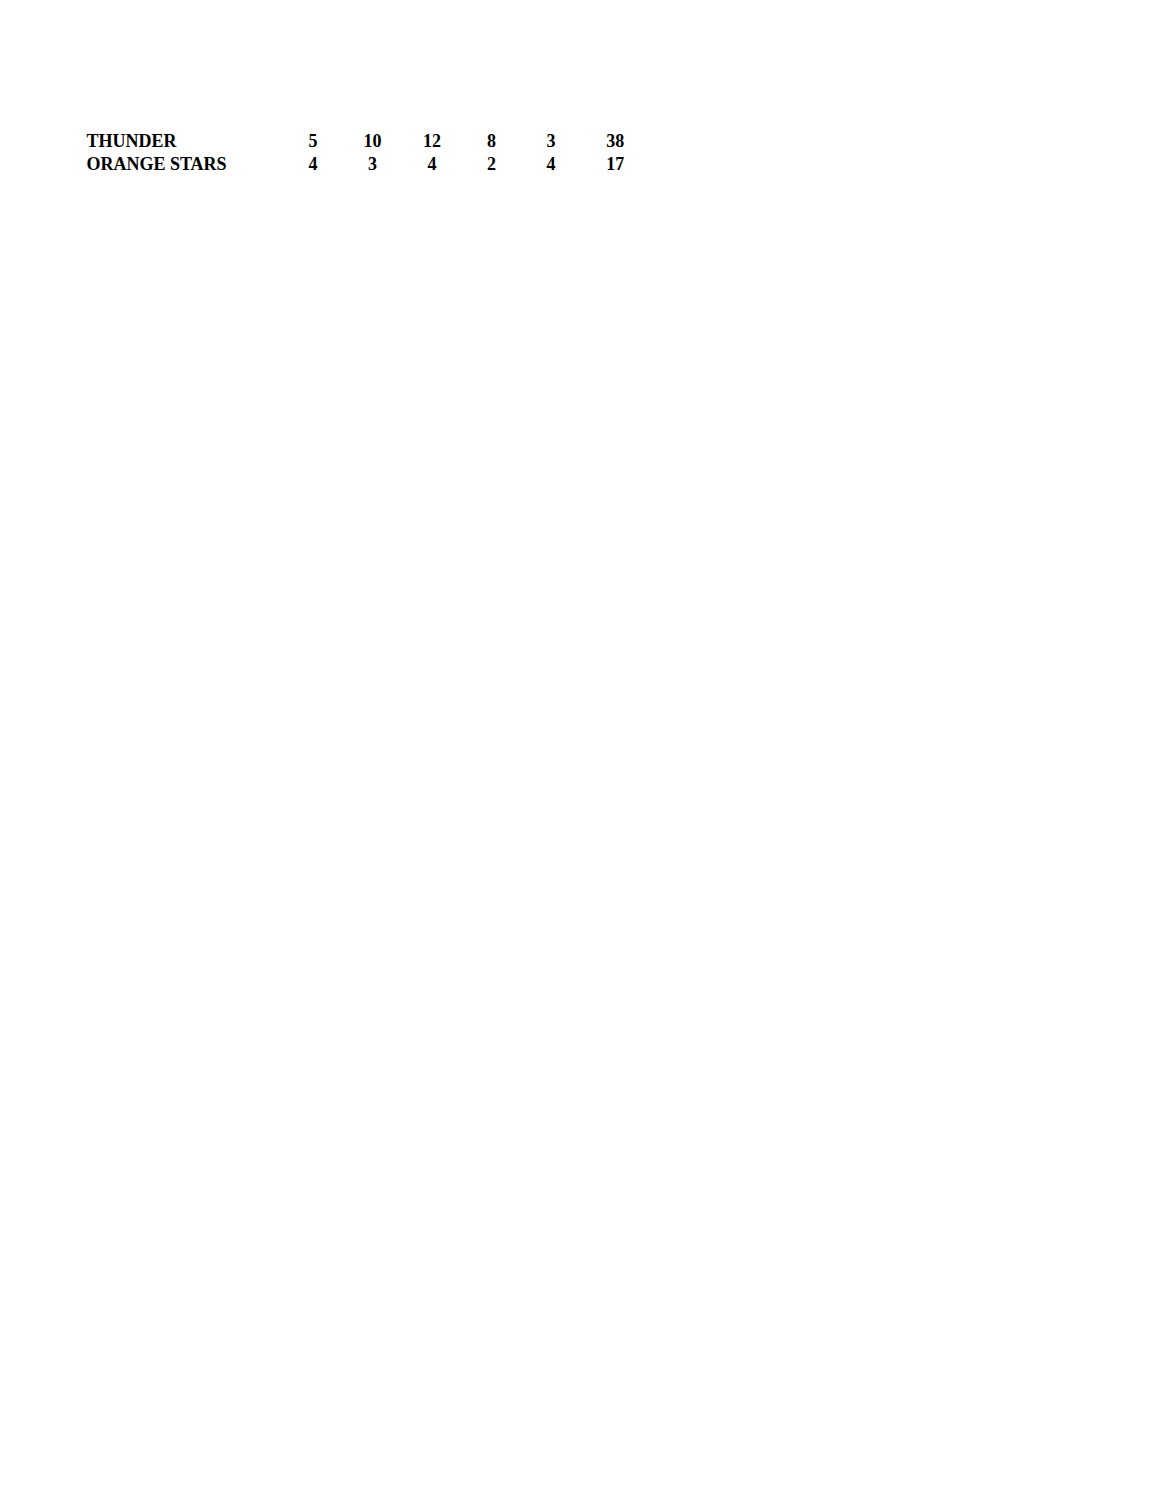| THUNDER | 5 | 10 | 12 | 8 | 3 | 38 |
| ORANGE STARS | 4 | 3 | 4 | 2 | 4 | 17 |